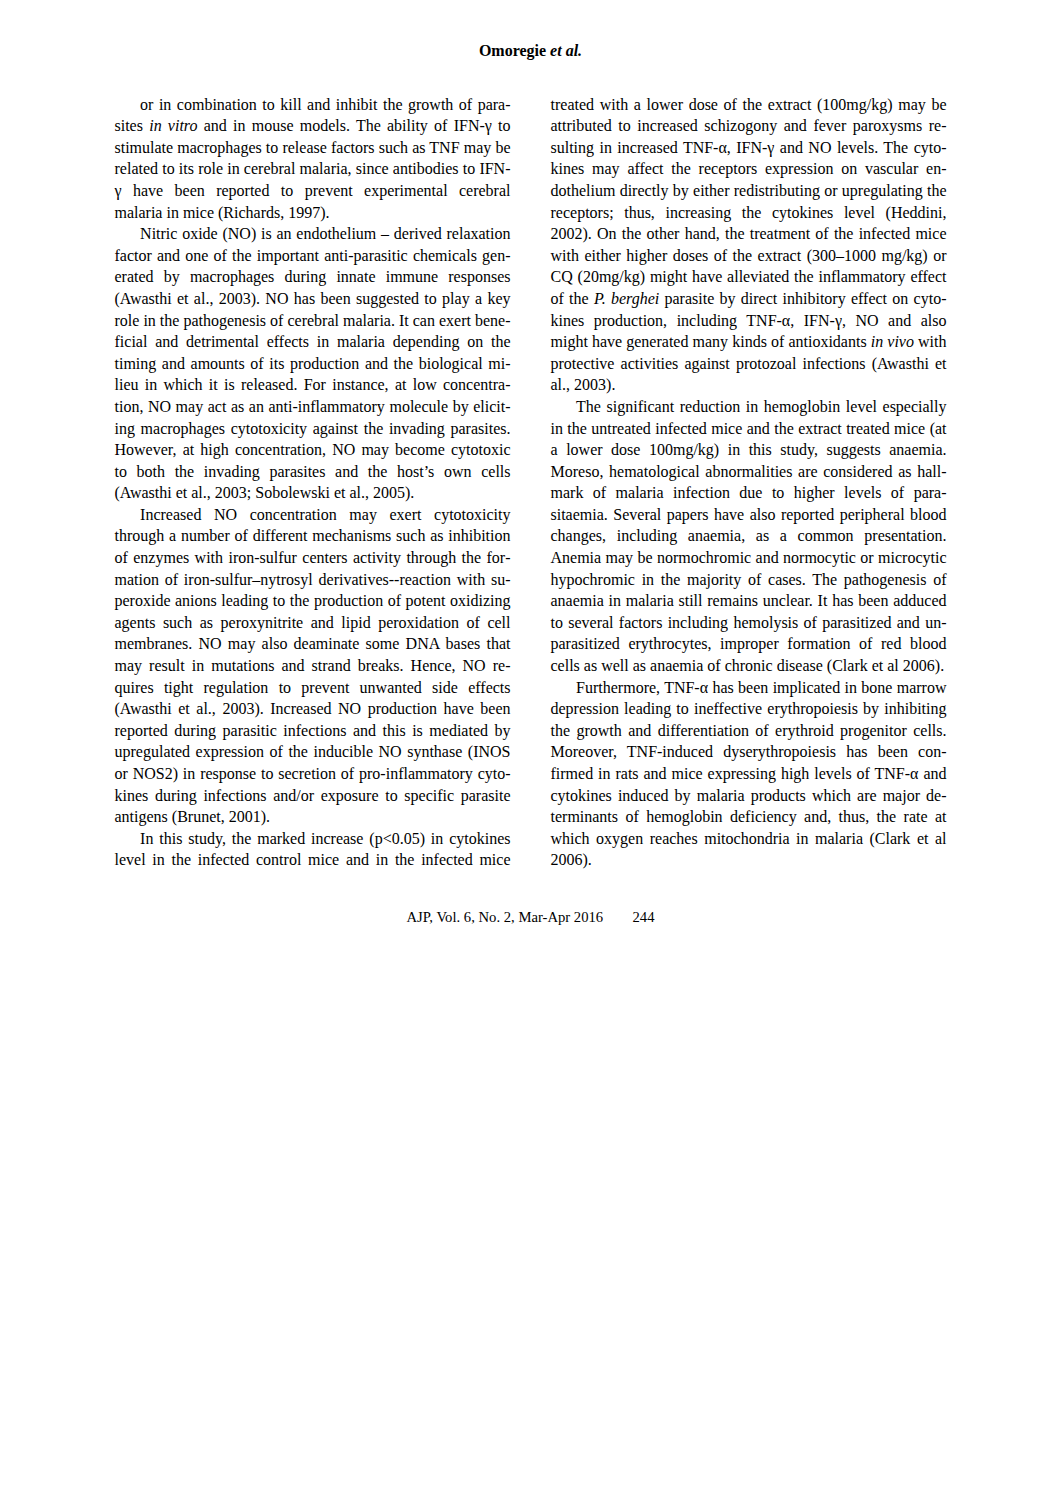Omoregie et al.
or in combination to kill and inhibit the growth of parasites in vitro and in mouse models. The ability of IFN-γ to stimulate macrophages to release factors such as TNF may be related to its role in cerebral malaria, since antibodies to IFN-γ have been reported to prevent experimental cerebral malaria in mice (Richards, 1997).
Nitric oxide (NO) is an endothelium – derived relaxation factor and one of the important anti-parasitic chemicals generated by macrophages during innate immune responses (Awasthi et al., 2003). NO has been suggested to play a key role in the pathogenesis of cerebral malaria. It can exert beneficial and detrimental effects in malaria depending on the timing and amounts of its production and the biological milieu in which it is released. For instance, at low concentration, NO may act as an anti-inflammatory molecule by eliciting macrophages cytotoxicity against the invading parasites. However, at high concentration, NO may become cytotoxic to both the invading parasites and the host’s own cells (Awasthi et al., 2003; Sobolewski et al., 2005).
Increased NO concentration may exert cytotoxicity through a number of different mechanisms such as inhibition of enzymes with iron-sulfur centers activity through the formation of iron-sulfur–nytrosyl derivatives--reaction with superoxide anions leading to the production of potent oxidizing agents such as peroxynitrite and lipid peroxidation of cell membranes. NO may also deaminate some DNA bases that may result in mutations and strand breaks. Hence, NO requires tight regulation to prevent unwanted side effects (Awasthi et al., 2003). Increased NO production have been reported during parasitic infections and this is mediated by upregulated expression of the inducible NO synthase (INOS or NOS2) in response to secretion of pro-inflammatory cytokines during infections and/or exposure to specific parasite antigens (Brunet, 2001).
In this study, the marked increase (p<0.05) in cytokines level in the infected control mice and in the infected mice treated with a lower dose of the extract (100mg/kg) may be attributed to increased schizogony and fever paroxysms resulting in increased TNF-α, IFN-γ and NO levels. The cytokines may affect the receptors expression on vascular endothelium directly by either redistributing or upregulating the receptors; thus, increasing the cytokines level (Heddini, 2002). On the other hand, the treatment of the infected mice with either higher doses of the extract (300–1000 mg/kg) or CQ (20mg/kg) might have alleviated the inflammatory effect of the P. berghei parasite by direct inhibitory effect on cytokines production, including TNF-α, IFN-γ, NO and also might have generated many kinds of antioxidants in vivo with protective activities against protozoal infections (Awasthi et al., 2003).
The significant reduction in hemoglobin level especially in the untreated infected mice and the extract treated mice (at a lower dose 100mg/kg) in this study, suggests anaemia. Moreso, hematological abnormalities are considered as hallmark of malaria infection due to higher levels of parasitaemia. Several papers have also reported peripheral blood changes, including anaemia, as a common presentation. Anemia may be normochromic and normocytic or microcytic hypochromic in the majority of cases. The pathogenesis of anaemia in malaria still remains unclear. It has been adduced to several factors including hemolysis of parasitized and unparasitized erythrocytes, improper formation of red blood cells as well as anaemia of chronic disease (Clark et al 2006).
Furthermore, TNF-α has been implicated in bone marrow depression leading to ineffective erythropoiesis by inhibiting the growth and differentiation of erythroid progenitor cells. Moreover, TNF-induced dyserythropoiesis has been confirmed in rats and mice expressing high levels of TNF-α and cytokines induced by malaria products which are major determinants of hemoglobin deficiency and, thus, the rate at which oxygen reaches mitochondria in malaria (Clark et al 2006).
AJP, Vol. 6, No. 2, Mar-Apr 2016 244